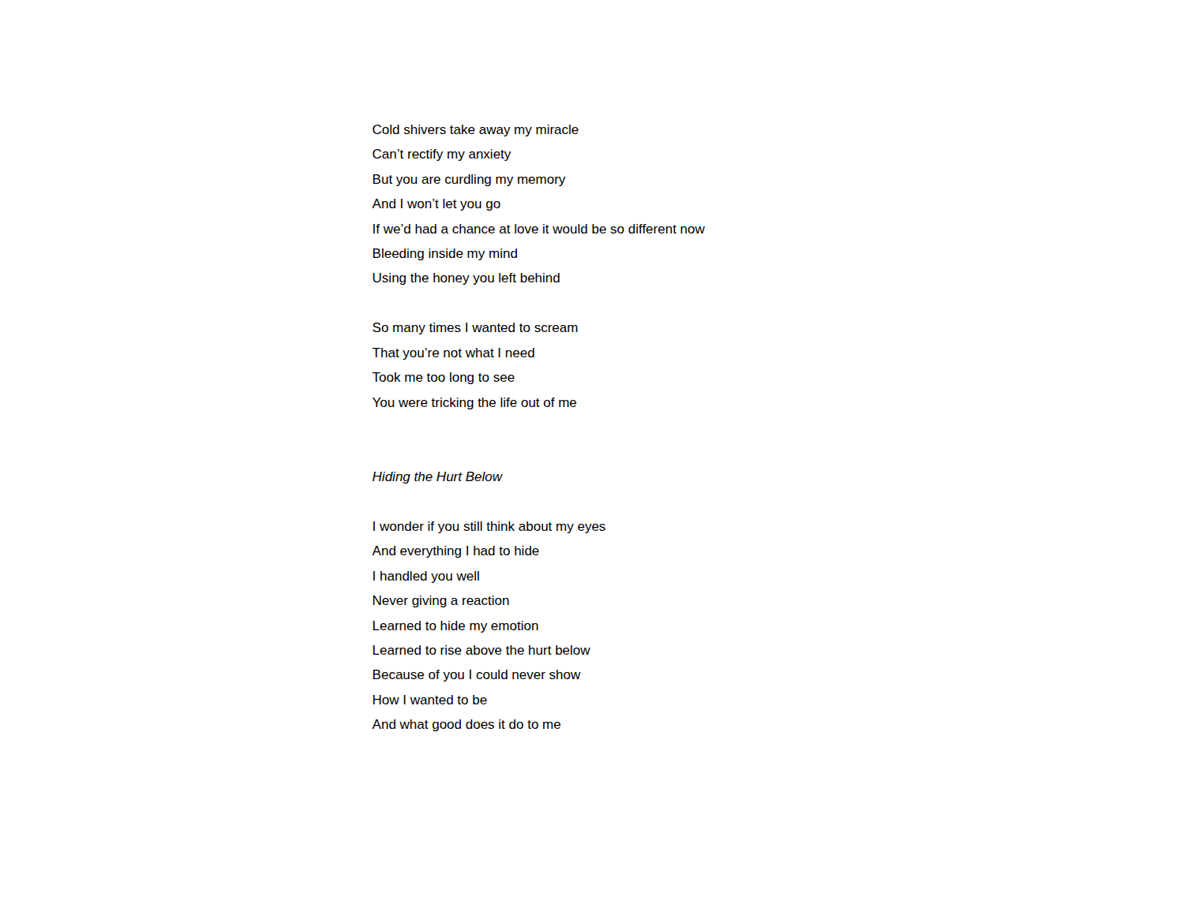Cold shivers take away my miracle
Can’t rectify my anxiety
But you are curdling my memory
And I won’t let you go
If we’d had a chance at love it would be so different now
Bleeding inside my mind
Using the honey you left behind
So many times I wanted to scream
That you’re not what I need
Took me too long to see
You were tricking the life out of me
Hiding the Hurt Below
I wonder if you still think about my eyes
And everything I had to hide
I handled you well
Never giving a reaction
Learned to hide my emotion
Learned to rise above the hurt below
Because of you I could never show
How I wanted to be
And what good does it do to me